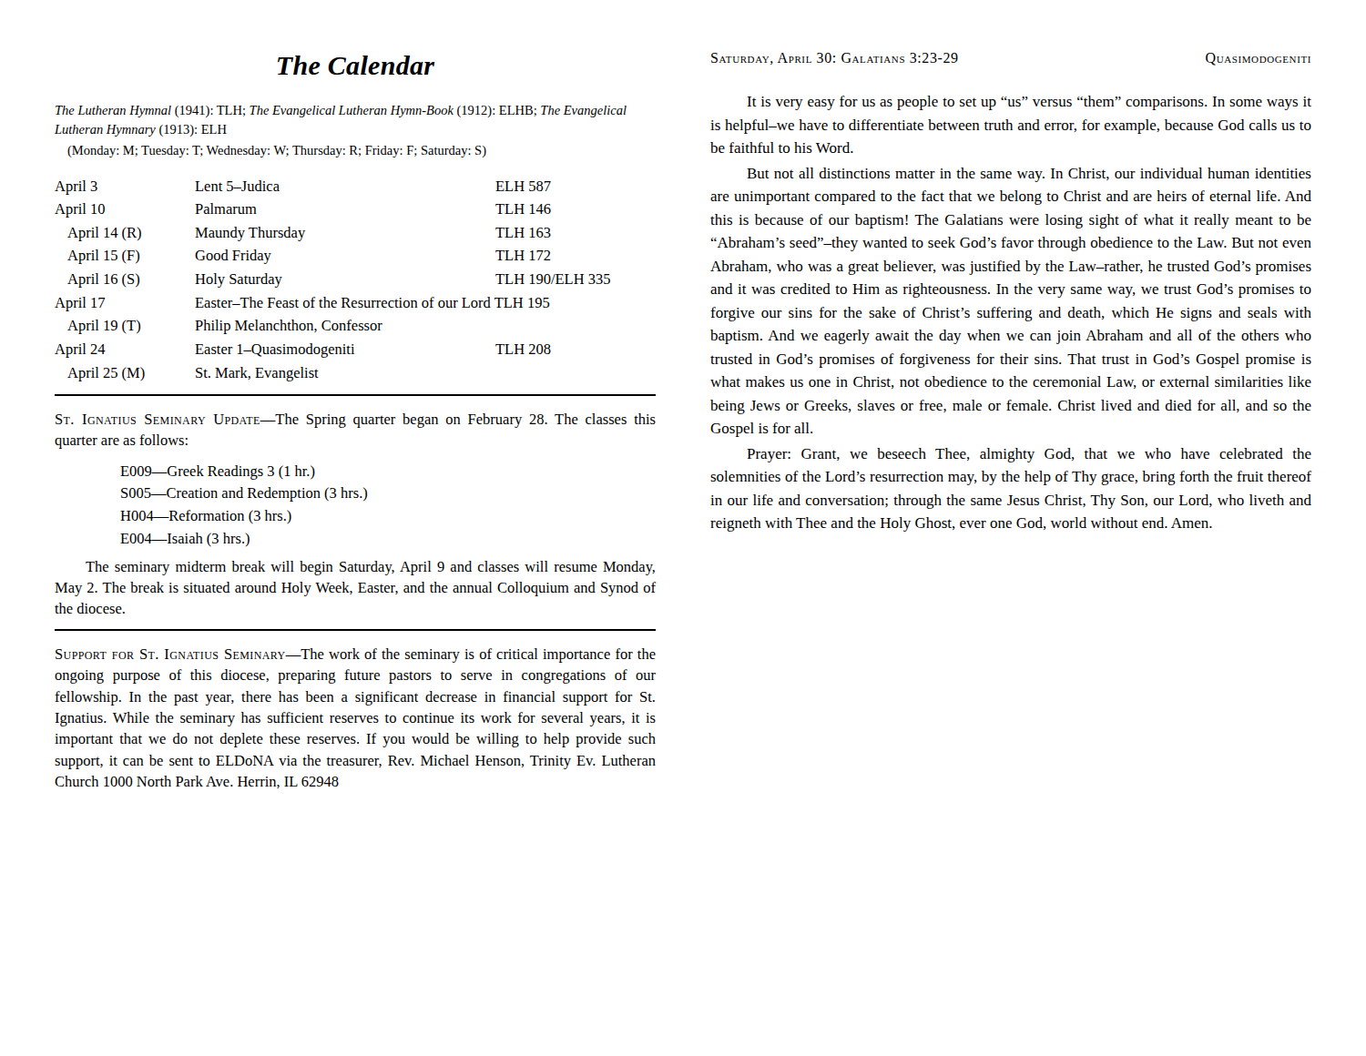The Calendar
The Lutheran Hymnal (1941): TLH; The Evangelical Lutheran Hymn-Book (1912): ELHB; The Evangelical Lutheran Hymnary (1913): ELH
(Monday: M; Tuesday: T; Wednesday: W; Thursday: R; Friday: F; Saturday: S)
| April 3 | Lent 5–Judica | ELH 587 |
| April 10 | Palmarum | TLH 146 |
| April 14 (R) | Maundy Thursday | TLH 163 |
| April 15 (F) | Good Friday | TLH 172 |
| April 16 (S) | Holy Saturday | TLH 190/ELH 335 |
| April 17 | Easter–The Feast of the Resurrection of our Lord TLH 195 |
| April 19 (T) | Philip Melanchthon, Confessor |
| April 24 | Easter 1–Quasimodogeniti | TLH 208 |
| April 25 (M) | St. Mark, Evangelist |
St. Ignatius Seminary Update—The Spring quarter began on February 28. The classes this quarter are as follows:
E009—Greek Readings 3 (1 hr.)
S005—Creation and Redemption (3 hrs.)
H004—Reformation (3 hrs.)
E004—Isaiah (3 hrs.)
The seminary midterm break will begin Saturday, April 9 and classes will resume Monday, May 2. The break is situated around Holy Week, Easter, and the annual Colloquium and Synod of the diocese.
Support for St. Ignatius Seminary—The work of the seminary is of critical importance for the ongoing purpose of this diocese, preparing future pastors to serve in congregations of our fellowship. In the past year, there has been a significant decrease in financial support for St. Ignatius. While the seminary has sufficient reserves to continue its work for several years, it is important that we do not deplete these reserves. If you would be willing to help provide such support, it can be sent to ELDoNA via the treasurer, Rev. Michael Henson, Trinity Ev. Lutheran Church 1000 North Park Ave. Herrin, IL 62948
Saturday, April 30: Galatians 3:23-29 Quasimodogeniti
It is very easy for us as people to set up “us” versus “them” comparisons. In some ways it is helpful–we have to differentiate between truth and error, for example, because God calls us to be faithful to his Word.
But not all distinctions matter in the same way. In Christ, our individual human identities are unimportant compared to the fact that we belong to Christ and are heirs of eternal life. And this is because of our baptism! The Galatians were losing sight of what it really meant to be “Abraham’s seed”–they wanted to seek God’s favor through obedience to the Law. But not even Abraham, who was a great believer, was justified by the Law–rather, he trusted God’s promises and it was credited to Him as righteousness. In the very same way, we trust God’s promises to forgive our sins for the sake of Christ’s suffering and death, which He signs and seals with baptism. And we eagerly await the day when we can join Abraham and all of the others who trusted in God’s promises of forgiveness for their sins. That trust in God’s Gospel promise is what makes us one in Christ, not obedience to the ceremonial Law, or external similarities like being Jews or Greeks, slaves or free, male or female. Christ lived and died for all, and so the Gospel is for all.
Prayer: Grant, we beseech Thee, almighty God, that we who have celebrated the solemnities of the Lord’s resurrection may, by the help of Thy grace, bring forth the fruit thereof in our life and conversation; through the same Jesus Christ, Thy Son, our Lord, who liveth and reigneth with Thee and the Holy Ghost, ever one God, world without end. Amen.